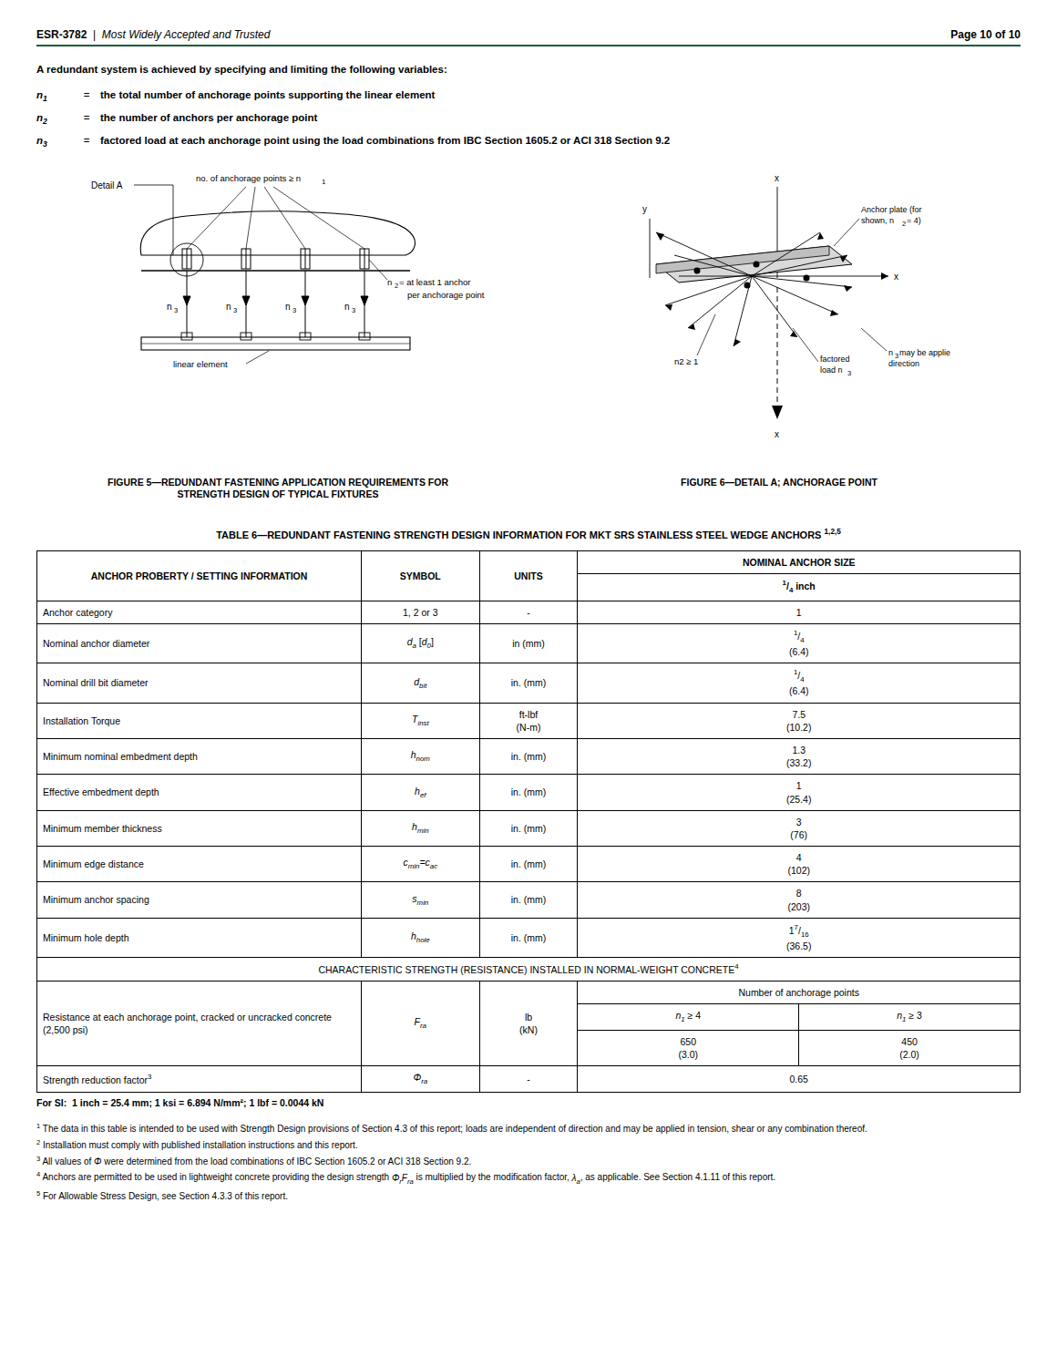ESR-3782 | Most Widely Accepted and Trusted
Page 10 of 10
A redundant system is achieved by specifying and limiting the following variables:
n1
=
the total number of anchorage points supporting the linear element
n2
=
the number of anchors per anchorage point
n3
=
factored load at each anchorage point using the load combinations from IBC Section 1605.2 or ACI 318 Section 9.2
Detail A no. of anchorage points ≥ n 1 n 2 = at least 1 anchor per anchorage point n 3 n 3 n 3 n 3 linear element
FIGURE 5—REDUNDANT FASTENING APPLICATION REQUIREMENTS FOR
STRENGTH DESIGN OF TYPICAL FIXTURES
x y Anchor plate (for shown, n 2 = 4) x n2 ≥ 1 factored load n 3 n 3 may be applie direction x
FIGURE 6—DETAIL A; ANCHORAGE POINT
TABLE 6—REDUNDANT FASTENING STRENGTH DESIGN INFORMATION FOR MKT SRS STAINLESS STEEL WEDGE ANCHORS 1,2,5
| ANCHOR PROBERTY / SETTING INFORMATION | SYMBOL | UNITS | NOMINAL ANCHOR SIZE |
| --- | --- | --- | --- |
| 1 / 4 inch |
| Anchor category | 1, 2 or 3 | - | 1 |
| Nominal anchor diameter | d a [ d 0 ] | in (mm) | 1 / 4 (6.4) |
| Nominal drill bit diameter | d bit | in. (mm) | 1 / 4 (6.4) |
| Installation Torque | T inst | ft-lbf (N-m) | 7.5 (10.2) |
| Minimum nominal embedment depth | h nom | in. (mm) | 1.3 (33.2) |
| Effective embedment depth | h ef | in. (mm) | 1 (25.4) |
| Minimum member thickness | h min | in. (mm) | 3 (76) |
| Minimum edge distance | c min =c ac | in. (mm) | 4 (102) |
| Minimum anchor spacing | s min | in. (mm) | 8 (203) |
| Minimum hole depth | h hole | in. (mm) | 1 7 / 16 (36.5) |
| CHARACTERISTIC STRENGTH (RESISTANCE) INSTALLED IN NORMAL-WEIGHT CONCRETE 4 |
| Resistance at each anchorage point, cracked or uncracked concrete (2,500 psi) | F ra | lb (kN) | Number of anchorage points |
| n 1 ≥ 4 | n 1 ≥ 3 |
| 650 (3.0) | 450 (2.0) |
| Strength reduction factor 3 | Φ ra | - | 0.65 |
For SI: 1 inch = 25.4 mm; 1 ksi = 6.894 N/mm²; 1 lbf = 0.0044 kN
1 The data in this table is intended to be used with Strength Design provisions of Section 4.3 of this report; loads are independent of direction and may be applied in tension, shear or any combination thereof.
2 Installation must comply with published installation instructions and this report.
3 All values of Φ were determined from the load combinations of IBC Section 1605.2 or ACI 318 Section 9.2.
4 Anchors are permitted to be used in lightweight concrete providing the design strength ΦrFra is multiplied by the modification factor, λa, as applicable. See Section 4.1.11 of this report.
5 For Allowable Stress Design, see Section 4.3.3 of this report.